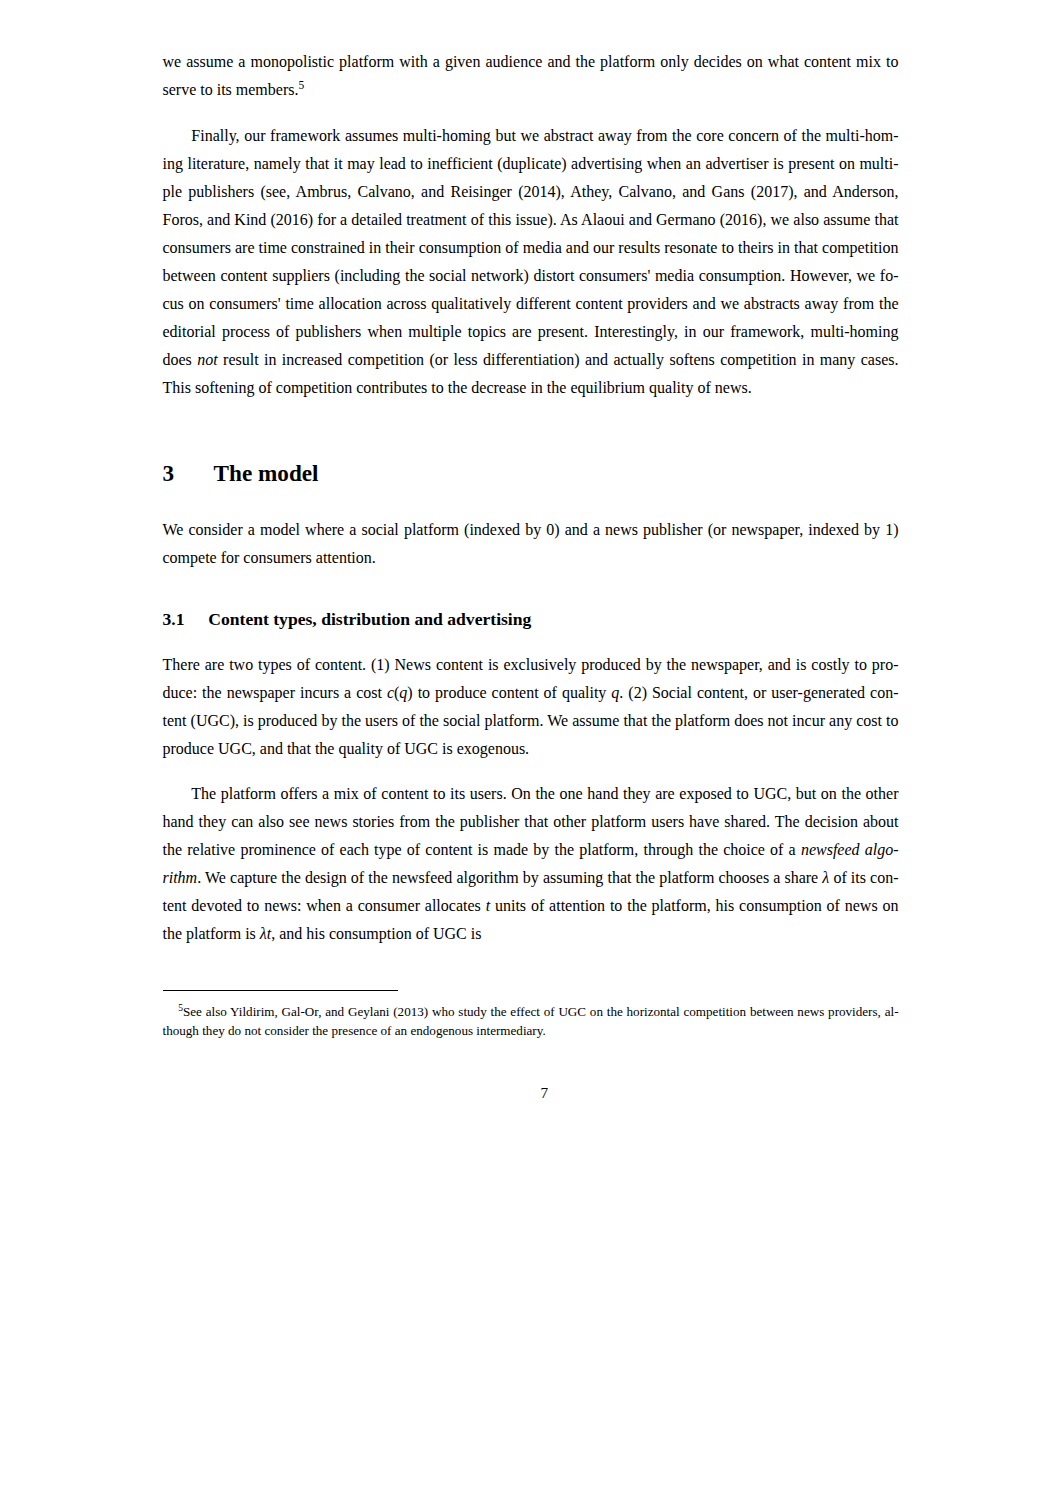we assume a monopolistic platform with a given audience and the platform only decides on what content mix to serve to its members.5
Finally, our framework assumes multi-homing but we abstract away from the core concern of the multi-homing literature, namely that it may lead to inefficient (duplicate) advertising when an advertiser is present on multiple publishers (see, Ambrus, Calvano, and Reisinger (2014), Athey, Calvano, and Gans (2017), and Anderson, Foros, and Kind (2016) for a detailed treatment of this issue). As Alaoui and Germano (2016), we also assume that consumers are time constrained in their consumption of media and our results resonate to theirs in that competition between content suppliers (including the social network) distort consumers' media consumption. However, we focus on consumers' time allocation across qualitatively different content providers and we abstracts away from the editorial process of publishers when multiple topics are present. Interestingly, in our framework, multi-homing does not result in increased competition (or less differentiation) and actually softens competition in many cases. This softening of competition contributes to the decrease in the equilibrium quality of news.
3 The model
We consider a model where a social platform (indexed by 0) and a news publisher (or newspaper, indexed by 1) compete for consumers attention.
3.1 Content types, distribution and advertising
There are two types of content. (1) News content is exclusively produced by the newspaper, and is costly to produce: the newspaper incurs a cost c(q) to produce content of quality q. (2) Social content, or user-generated content (UGC), is produced by the users of the social platform. We assume that the platform does not incur any cost to produce UGC, and that the quality of UGC is exogenous.
The platform offers a mix of content to its users. On the one hand they are exposed to UGC, but on the other hand they can also see news stories from the publisher that other platform users have shared. The decision about the relative prominence of each type of content is made by the platform, through the choice of a newsfeed algorithm. We capture the design of the newsfeed algorithm by assuming that the platform chooses a share λ of its content devoted to news: when a consumer allocates t units of attention to the platform, his consumption of news on the platform is λt, and his consumption of UGC is
5See also Yildirim, Gal-Or, and Geylani (2013) who study the effect of UGC on the horizontal competition between news providers, although they do not consider the presence of an endogenous intermediary.
7